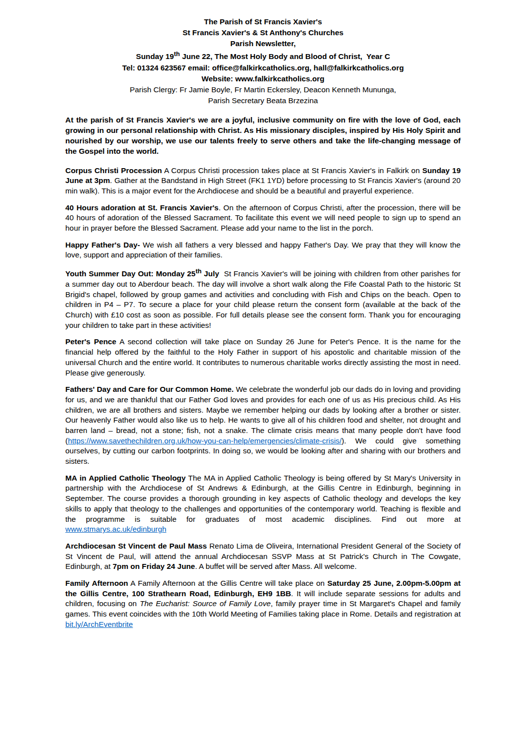The Parish of St Francis Xavier's
St Francis Xavier's & St Anthony's Churches
Parish Newsletter,
Sunday 19th June 22, The Most Holy Body and Blood of Christ, Year C
Tel: 01324 623567 email: office@falkirkcatholics.org, hall@falkirkcatholics.org
Website: www.falkirkcatholics.org
Parish Clergy: Fr Jamie Boyle, Fr Martin Eckersley, Deacon Kenneth Mununga,
Parish Secretary Beata Brzezina
At the parish of St Francis Xavier's we are a joyful, inclusive community on fire with the love of God, each growing in our personal relationship with Christ. As His missionary disciples, inspired by His Holy Spirit and nourished by our worship, we use our talents freely to serve others and take the life-changing message of the Gospel into the world.
Corpus Christi Procession A Corpus Christi procession takes place at St Francis Xavier's in Falkirk on Sunday 19 June at 3pm. Gather at the Bandstand in High Street (FK1 1YD) before processing to St Francis Xavier's (around 20 min walk). This is a major event for the Archdiocese and should be a beautiful and prayerful experience.
40 Hours adoration at St. Francis Xavier's. On the afternoon of Corpus Christi, after the procession, there will be 40 hours of adoration of the Blessed Sacrament. To facilitate this event we will need people to sign up to spend an hour in prayer before the Blessed Sacrament. Please add your name to the list in the porch.
Happy Father's Day- We wish all fathers a very blessed and happy Father's Day. We pray that they will know the love, support and appreciation of their families.
Youth Summer Day Out: Monday 25th July St Francis Xavier's will be joining with children from other parishes for a summer day out to Aberdour beach. The day will involve a short walk along the Fife Coastal Path to the historic St Brigid's chapel, followed by group games and activities and concluding with Fish and Chips on the beach. Open to children in P4 – P7. To secure a place for your child please return the consent form (available at the back of the Church) with £10 cost as soon as possible. For full details please see the consent form. Thank you for encouraging your children to take part in these activities!
Peter's Pence A second collection will take place on Sunday 26 June for Peter's Pence. It is the name for the financial help offered by the faithful to the Holy Father in support of his apostolic and charitable mission of the universal Church and the entire world. It contributes to numerous charitable works directly assisting the most in need. Please give generously.
Fathers' Day and Care for Our Common Home. We celebrate the wonderful job our dads do in loving and providing for us, and we are thankful that our Father God loves and provides for each one of us as His precious child. As His children, we are all brothers and sisters. Maybe we remember helping our dads by looking after a brother or sister. Our heavenly Father would also like us to help. He wants to give all of his children food and shelter, not drought and barren land – bread, not a stone; fish, not a snake. The climate crisis means that many people don't have food (https://www.savethechildren.org.uk/how-you-can-help/emergencies/climate-crisis/). We could give something ourselves, by cutting our carbon footprints. In doing so, we would be looking after and sharing with our brothers and sisters.
MA in Applied Catholic Theology The MA in Applied Catholic Theology is being offered by St Mary's University in partnership with the Archdiocese of St Andrews & Edinburgh, at the Gillis Centre in Edinburgh, beginning in September. The course provides a thorough grounding in key aspects of Catholic theology and develops the key skills to apply that theology to the challenges and opportunities of the contemporary world. Teaching is flexible and the programme is suitable for graduates of most academic disciplines. Find out more at www.stmarys.ac.uk/edinburgh
Archdiocesan St Vincent de Paul Mass Renato Lima de Oliveira, International President General of the Society of St Vincent de Paul, will attend the annual Archdiocesan SSVP Mass at St Patrick's Church in The Cowgate, Edinburgh, at 7pm on Friday 24 June. A buffet will be served after Mass. All welcome.
Family Afternoon A Family Afternoon at the Gillis Centre will take place on Saturday 25 June, 2.00pm-5.00pm at the Gillis Centre, 100 Strathearn Road, Edinburgh, EH9 1BB. It will include separate sessions for adults and children, focusing on The Eucharist: Source of Family Love, family prayer time in St Margaret's Chapel and family games. This event coincides with the 10th World Meeting of Families taking place in Rome. Details and registration at bit.ly/ArchEventbrite